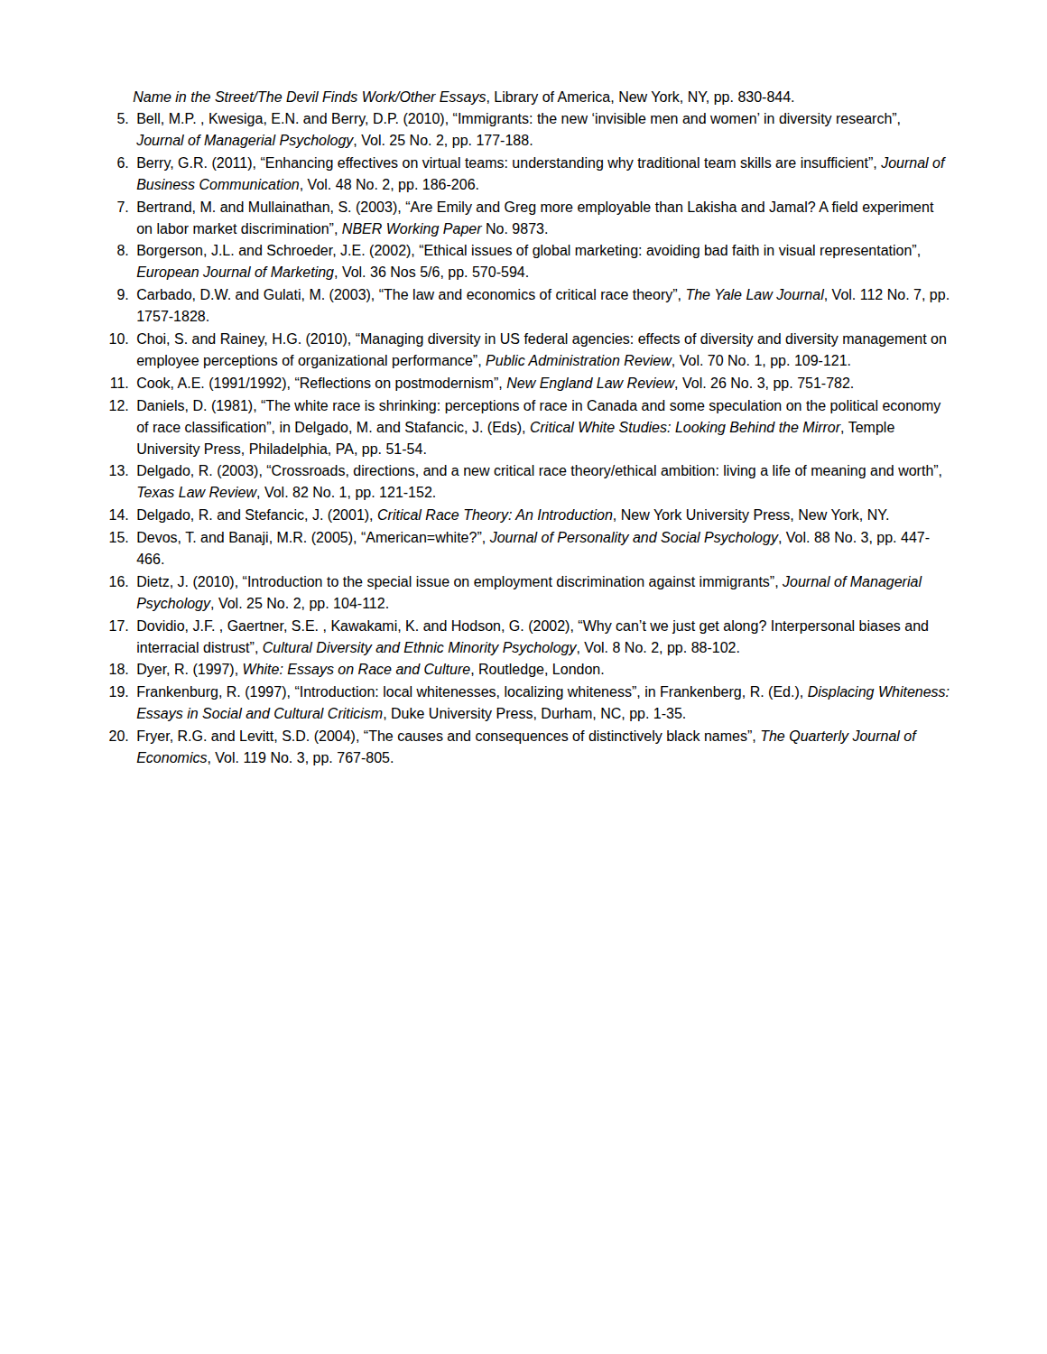Name in the Street/The Devil Finds Work/Other Essays, Library of America, New York, NY, pp. 830-844.
Bell, M.P. , Kwesiga, E.N. and Berry, D.P. (2010), “Immigrants: the new ‘invisible men and women’ in diversity research”, Journal of Managerial Psychology, Vol. 25 No. 2, pp. 177-188.
Berry, G.R. (2011), “Enhancing effectives on virtual teams: understanding why traditional team skills are insufficient”, Journal of Business Communication, Vol. 48 No. 2, pp. 186-206.
Bertrand, M. and Mullainathan, S. (2003), “Are Emily and Greg more employable than Lakisha and Jamal? A field experiment on labor market discrimination”, NBER Working Paper No. 9873.
Borgerson, J.L. and Schroeder, J.E. (2002), “Ethical issues of global marketing: avoiding bad faith in visual representation”, European Journal of Marketing, Vol. 36 Nos 5/6, pp. 570-594.
Carbado, D.W. and Gulati, M. (2003), “The law and economics of critical race theory”, The Yale Law Journal, Vol. 112 No. 7, pp. 1757-1828.
Choi, S. and Rainey, H.G. (2010), “Managing diversity in US federal agencies: effects of diversity and diversity management on employee perceptions of organizational performance”, Public Administration Review, Vol. 70 No. 1, pp. 109-121.
Cook, A.E. (1991/1992), “Reflections on postmodernism”, New England Law Review, Vol. 26 No. 3, pp. 751-782.
Daniels, D. (1981), “The white race is shrinking: perceptions of race in Canada and some speculation on the political economy of race classification”, in Delgado, M. and Stafancic, J. (Eds), Critical White Studies: Looking Behind the Mirror, Temple University Press, Philadelphia, PA, pp. 51-54.
Delgado, R. (2003), “Crossroads, directions, and a new critical race theory/ethical ambition: living a life of meaning and worth”, Texas Law Review, Vol. 82 No. 1, pp. 121-152.
Delgado, R. and Stefancic, J. (2001), Critical Race Theory: An Introduction, New York University Press, New York, NY.
Devos, T. and Banaji, M.R. (2005), “American=white?”, Journal of Personality and Social Psychology, Vol. 88 No. 3, pp. 447-466.
Dietz, J. (2010), “Introduction to the special issue on employment discrimination against immigrants”, Journal of Managerial Psychology, Vol. 25 No. 2, pp. 104-112.
Dovidio, J.F. , Gaertner, S.E. , Kawakami, K. and Hodson, G. (2002), “Why can’t we just get along? Interpersonal biases and interracial distrust”, Cultural Diversity and Ethnic Minority Psychology, Vol. 8 No. 2, pp. 88-102.
Dyer, R. (1997), White: Essays on Race and Culture, Routledge, London.
Frankenburg, R. (1997), “Introduction: local whitenesses, localizing whiteness”, in Frankenberg, R. (Ed.), Displacing Whiteness: Essays in Social and Cultural Criticism, Duke University Press, Durham, NC, pp. 1-35.
Fryer, R.G. and Levitt, S.D. (2004), “The causes and consequences of distinctively black names”, The Quarterly Journal of Economics, Vol. 119 No. 3, pp. 767-805.